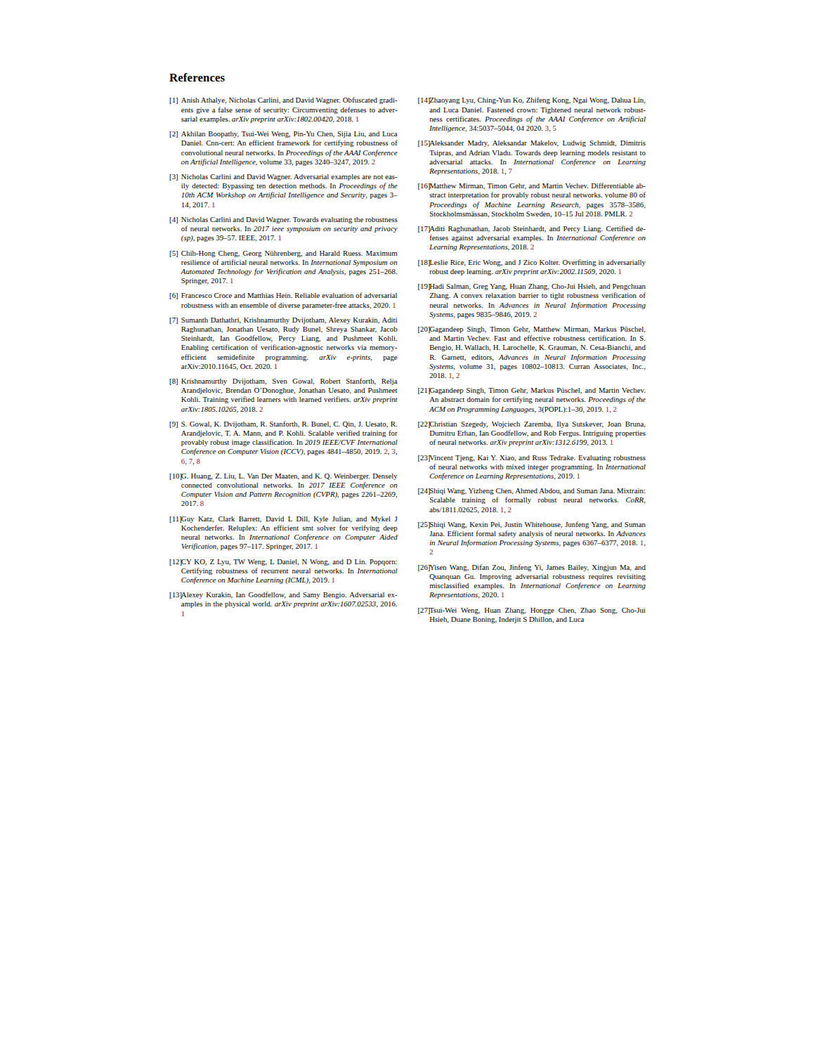References
[1] Anish Athalye, Nicholas Carlini, and David Wagner. Obfuscated gradients give a false sense of security: Circumventing defenses to adversarial examples. arXiv preprint arXiv:1802.00420, 2018. 1
[2] Akhilan Boopathy, Tsui-Wei Weng, Pin-Yu Chen, Sijia Liu, and Luca Daniel. Cnn-cert: An efficient framework for certifying robustness of convolutional neural networks. In Proceedings of the AAAI Conference on Artificial Intelligence, volume 33, pages 3240–3247, 2019. 2
[3] Nicholas Carlini and David Wagner. Adversarial examples are not easily detected: Bypassing ten detection methods. In Proceedings of the 10th ACM Workshop on Artificial Intelligence and Security, pages 3–14, 2017. 1
[4] Nicholas Carlini and David Wagner. Towards evaluating the robustness of neural networks. In 2017 ieee symposium on security and privacy (sp), pages 39–57. IEEE, 2017. 1
[5] Chih-Hong Cheng, Georg Nührenberg, and Harald Ruess. Maximum resilience of artificial neural networks. In International Symposium on Automated Technology for Verification and Analysis, pages 251–268. Springer, 2017. 1
[6] Francesco Croce and Matthias Hein. Reliable evaluation of adversarial robustness with an ensemble of diverse parameter-free attacks, 2020. 1
[7] Sumanth Dathathri, Krishnamurthy Dvijotham, Alexey Kurakin, Aditi Raghunathan, Jonathan Uesato, Rudy Bunel, Shreya Shankar, Jacob Steinhardt, Ian Goodfellow, Percy Liang, and Pushmeet Kohli. Enabling certification of verification-agnostic networks via memory-efficient semidefinite programming. arXiv e-prints, page arXiv:2010.11645, Oct. 2020. 1
[8] Krishnamurthy Dvijotham, Sven Gowal, Robert Stanforth, Relja Arandjelovic, Brendan O’Donoghue, Jonathan Uesato, and Pushmeet Kohli. Training verified learners with learned verifiers. arXiv preprint arXiv:1805.10265, 2018. 2
[9] S. Gowal, K. Dvijotham, R. Stanforth, R. Bunel, C. Qin, J. Uesato, R. Arandjelovic, T. A. Mann, and P. Kohli. Scalable verified training for provably robust image classification. In 2019 IEEE/CVF International Conference on Computer Vision (ICCV), pages 4841–4850, 2019. 2, 3, 6, 7, 8
[10] G. Huang, Z. Liu, L. Van Der Maaten, and K. Q. Weinberger. Densely connected convolutional networks. In 2017 IEEE Conference on Computer Vision and Pattern Recognition (CVPR), pages 2261–2269, 2017. 8
[11] Guy Katz, Clark Barrett, David L Dill, Kyle Julian, and Mykel J Kochenderfer. Reluplex: An efficient smt solver for verifying deep neural networks. In International Conference on Computer Aided Verification, pages 97–117. Springer, 2017. 1
[12] CY KO, Z Lyu, TW Weng, L Daniel, N Wong, and D Lin. Popqorn: Certifying robustness of recurrent neural networks. In International Conference on Machine Learning (ICML), 2019. 1
[13] Alexey Kurakin, Ian Goodfellow, and Samy Bengio. Adversarial examples in the physical world. arXiv preprint arXiv:1607.02533, 2016. 1
[14] Zhaoyang Lyu, Ching-Yun Ko, Zhifeng Kong, Ngai Wong, Dahua Lin, and Luca Daniel. Fastened crown: Tightened neural network robustness certificates. Proceedings of the AAAI Conference on Artificial Intelligence, 34:5037–5044, 04 2020. 3, 5
[15] Aleksander Madry, Aleksandar Makelov, Ludwig Schmidt, Dimitris Tsipras, and Adrian Vladu. Towards deep learning models resistant to adversarial attacks. In International Conference on Learning Representations, 2018. 1, 7
[16] Matthew Mirman, Timon Gehr, and Martin Vechev. Differentiable abstract interpretation for provably robust neural networks. volume 80 of Proceedings of Machine Learning Research, pages 3578–3586, Stockholmsmässan, Stockholm Sweden, 10–15 Jul 2018. PMLR. 2
[17] Aditi Raghunathan, Jacob Steinhardt, and Percy Liang. Certified defenses against adversarial examples. In International Conference on Learning Representations, 2018. 2
[18] Leslie Rice, Eric Wong, and J Zico Kolter. Overfitting in adversarially robust deep learning. arXiv preprint arXiv:2002.11569, 2020. 1
[19] Hadi Salman, Greg Yang, Huan Zhang, Cho-Jui Hsieh, and Pengchuan Zhang. A convex relaxation barrier to tight robustness verification of neural networks. In Advances in Neural Information Processing Systems, pages 9835–9846, 2019. 2
[20] Gagandeep Singh, Timon Gehr, Matthew Mirman, Markus Püschel, and Martin Vechev. Fast and effective robustness certification. In S. Bengio, H. Wallach, H. Larochelle, K. Grauman, N. Cesa-Bianchi, and R. Garnett, editors, Advances in Neural Information Processing Systems, volume 31, pages 10802–10813. Curran Associates, Inc., 2018. 1, 2
[21] Gagandeep Singh, Timon Gehr, Markus Püschel, and Martin Vechev. An abstract domain for certifying neural networks. Proceedings of the ACM on Programming Languages, 3(POPL):1–30, 2019. 1, 2
[22] Christian Szegedy, Wojciech Zaremba, Ilya Sutskever, Joan Bruna, Dumitru Erhan, Ian Goodfellow, and Rob Fergus. Intriguing properties of neural networks. arXiv preprint arXiv:1312.6199, 2013. 1
[23] Vincent Tjeng, Kai Y. Xiao, and Russ Tedrake. Evaluating robustness of neural networks with mixed integer programming. In International Conference on Learning Representations, 2019. 1
[24] Shiqi Wang, Yizheng Chen, Ahmed Abdou, and Suman Jana. Mixtrain: Scalable training of formally robust neural networks. CoRR, abs/1811.02625, 2018. 1, 2
[25] Shiqi Wang, Kexin Pei, Justin Whitehouse, Junfeng Yang, and Suman Jana. Efficient formal safety analysis of neural networks. In Advances in Neural Information Processing Systems, pages 6367–6377, 2018. 1, 2
[26] Yisen Wang, Difan Zou, Jinfeng Yi, James Bailey, Xingjun Ma, and Quanquan Gu. Improving adversarial robustness requires revisiting misclassified examples. In International Conference on Learning Representations, 2020. 1
[27] Tsui-Wei Weng, Huan Zhang, Hongge Chen, Zhao Song, Cho-Jui Hsieh, Duane Boning, Inderjit S Dhillon, and Luca